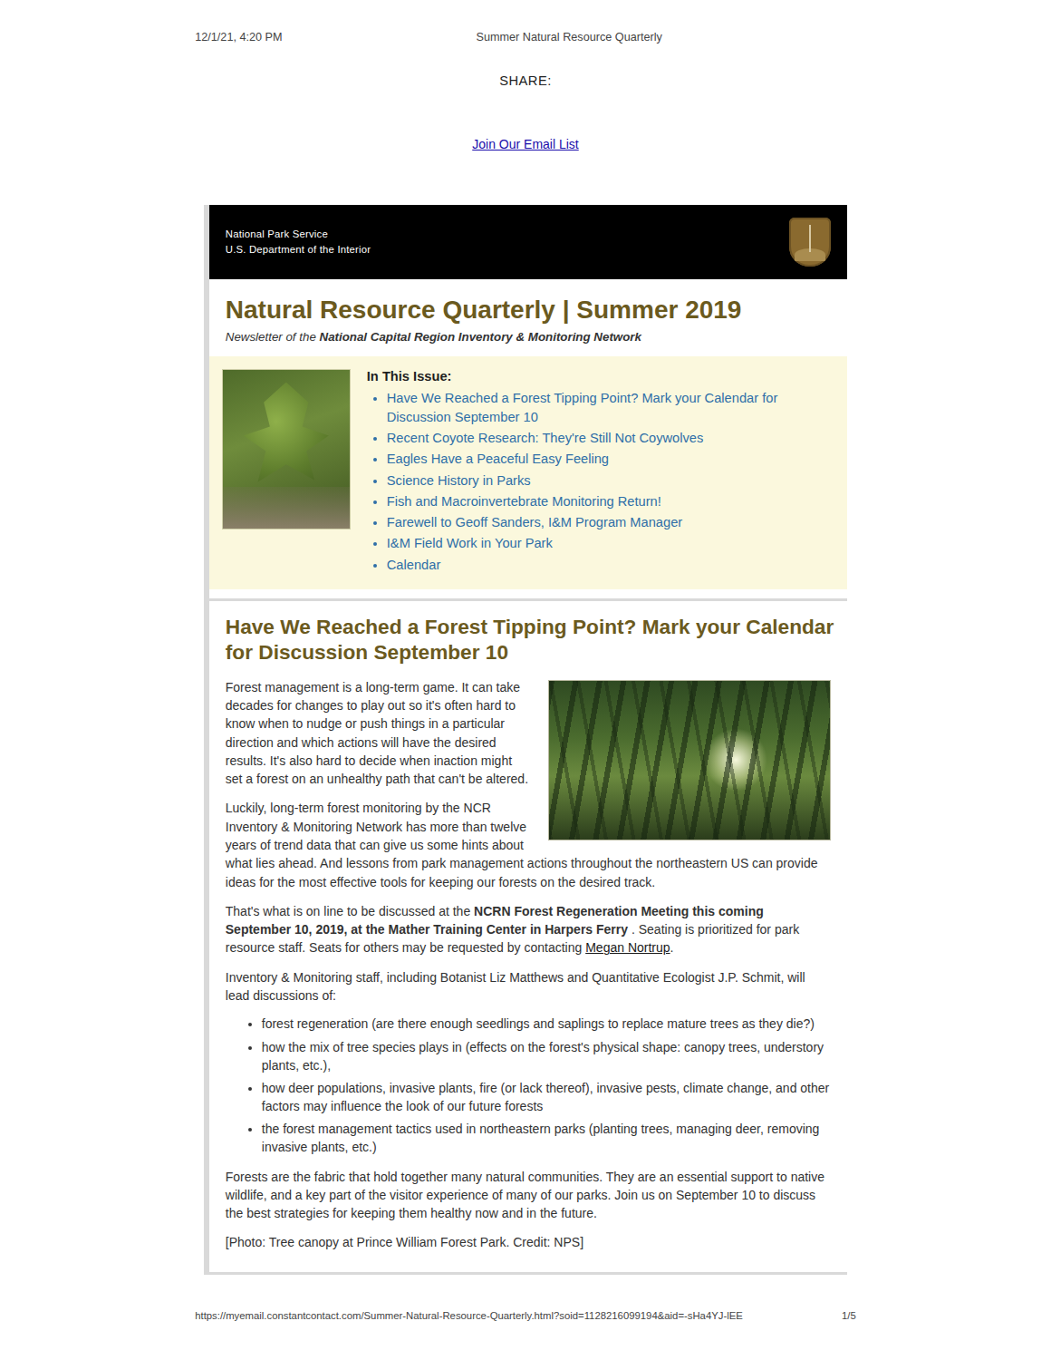12/1/21, 4:20 PM
Summer Natural Resource Quarterly
SHARE:
Join Our Email List
National Park Service
U.S. Department of the Interior
Natural Resource Quarterly | Summer 2019
Newsletter of the National Capital Region Inventory & Monitoring Network
In This Issue:
Have We Reached a Forest Tipping Point? Mark your Calendar for Discussion September 10
Recent Coyote Research: They're Still Not Coywolves
Eagles Have a Peaceful Easy Feeling
Science History in Parks
Fish and Macroinvertebrate Monitoring Return!
Farewell to Geoff Sanders, I&M Program Manager
I&M Field Work in Your Park
Calendar
Have We Reached a Forest Tipping Point? Mark your Calendar for Discussion September 10
Forest management is a long-term game. It can take decades for changes to play out so it's often hard to know when to nudge or push things in a particular direction and which actions will have the desired results. It's also hard to decide when inaction might set a forest on an unhealthy path that can't be altered.
Luckily, long-term forest monitoring by the NCR Inventory & Monitoring Network has more than twelve years of trend data that can give us some hints about what lies ahead. And lessons from park management actions throughout the northeastern US can provide ideas for the most effective tools for keeping our forests on the desired track.
That's what is on line to be discussed at the NCRN Forest Regeneration Meeting this coming September 10, 2019, at the Mather Training Center in Harpers Ferry . Seating is prioritized for park resource staff. Seats for others may be requested by contacting Megan Nortrup.
Inventory & Monitoring staff, including Botanist Liz Matthews and Quantitative Ecologist J.P. Schmit, will lead discussions of:
forest regeneration (are there enough seedlings and saplings to replace mature trees as they die?)
how the mix of tree species plays in (effects on the forest's physical shape: canopy trees, understory plants, etc.),
how deer populations, invasive plants, fire (or lack thereof), invasive pests, climate change, and other factors may influence the look of our future forests
the forest management tactics used in northeastern parks (planting trees, managing deer, removing invasive plants, etc.)
Forests are the fabric that hold together many natural communities. They are an essential support to native wildlife, and a key part of the visitor experience of many of our parks. Join us on September 10 to discuss the best strategies for keeping them healthy now and in the future.
[Photo: Tree canopy at Prince William Forest Park. Credit: NPS]
https://myemail.constantcontact.com/Summer-Natural-Resource-Quarterly.html?soid=1128216099194&aid=-sHa4YJ-lEE
1/5